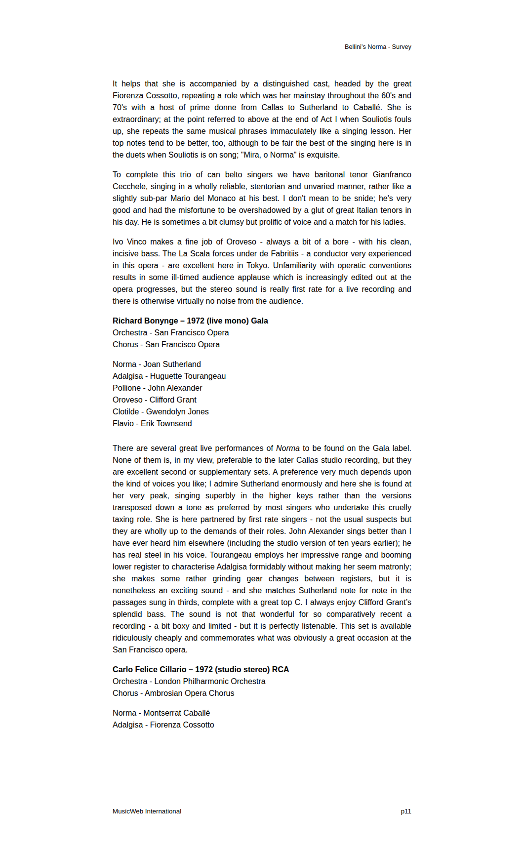Bellini’s Norma - Survey
It helps that she is accompanied by a distinguished cast, headed by the great Fiorenza Cossotto, repeating a role which was her mainstay throughout the 60's and 70's with a host of prime donne from Callas to Sutherland to Caballé. She is extraordinary; at the point referred to above at the end of Act I when Souliotis fouls up, she repeats the same musical phrases immaculately like a singing lesson. Her top notes tend to be better, too, although to be fair the best of the singing here is in the duets when Souliotis is on song; "Mira, o Norma" is exquisite.
To complete this trio of can belto singers we have baritonal tenor Gianfranco Cecchele, singing in a wholly reliable, stentorian and unvaried manner, rather like a slightly sub-par Mario del Monaco at his best. I don't mean to be snide; he's very good and had the misfortune to be overshadowed by a glut of great Italian tenors in his day. He is sometimes a bit clumsy but prolific of voice and a match for his ladies.
Ivo Vinco makes a fine job of Oroveso - always a bit of a bore - with his clean, incisive bass. The La Scala forces under de Fabritiis - a conductor very experienced in this opera - are excellent here in Tokyo. Unfamiliarity with operatic conventions results in some ill-timed audience applause which is increasingly edited out at the opera progresses, but the stereo sound is really first rate for a live recording and there is otherwise virtually no noise from the audience.
Richard Bonynge – 1972 (live mono) Gala
Orchestra - San Francisco Opera
Chorus - San Francisco Opera
Norma - Joan Sutherland
Adalgisa - Huguette Tourangeau
Pollione - John Alexander
Oroveso - Clifford Grant
Clotilde - Gwendolyn Jones
Flavio - Erik Townsend
There are several great live performances of Norma to be found on the Gala label. None of them is, in my view, preferable to the later Callas studio recording, but they are excellent second or supplementary sets. A preference very much depends upon the kind of voices you like; I admire Sutherland enormously and here she is found at her very peak, singing superbly in the higher keys rather than the versions transposed down a tone as preferred by most singers who undertake this cruelly taxing role. She is here partnered by first rate singers - not the usual suspects but they are wholly up to the demands of their roles. John Alexander sings better than I have ever heard him elsewhere (including the studio version of ten years earlier); he has real steel in his voice. Tourangeau employs her impressive range and booming lower register to characterise Adalgisa formidably without making her seem matronly; she makes some rather grinding gear changes between registers, but it is nonetheless an exciting sound - and she matches Sutherland note for note in the passages sung in thirds, complete with a great top C. I always enjoy Clifford Grant’s splendid bass. The sound is not that wonderful for so comparatively recent a recording - a bit boxy and limited - but it is perfectly listenable. This set is available ridiculously cheaply and commemorates what was obviously a great occasion at the San Francisco opera.
Carlo Felice Cillario – 1972 (studio stereo) RCA
Orchestra - London Philharmonic Orchestra
Chorus - Ambrosian Opera Chorus
Norma - Montserrat Caballé
Adalgisa - Fiorenza Cossotto
MusicWeb International p11